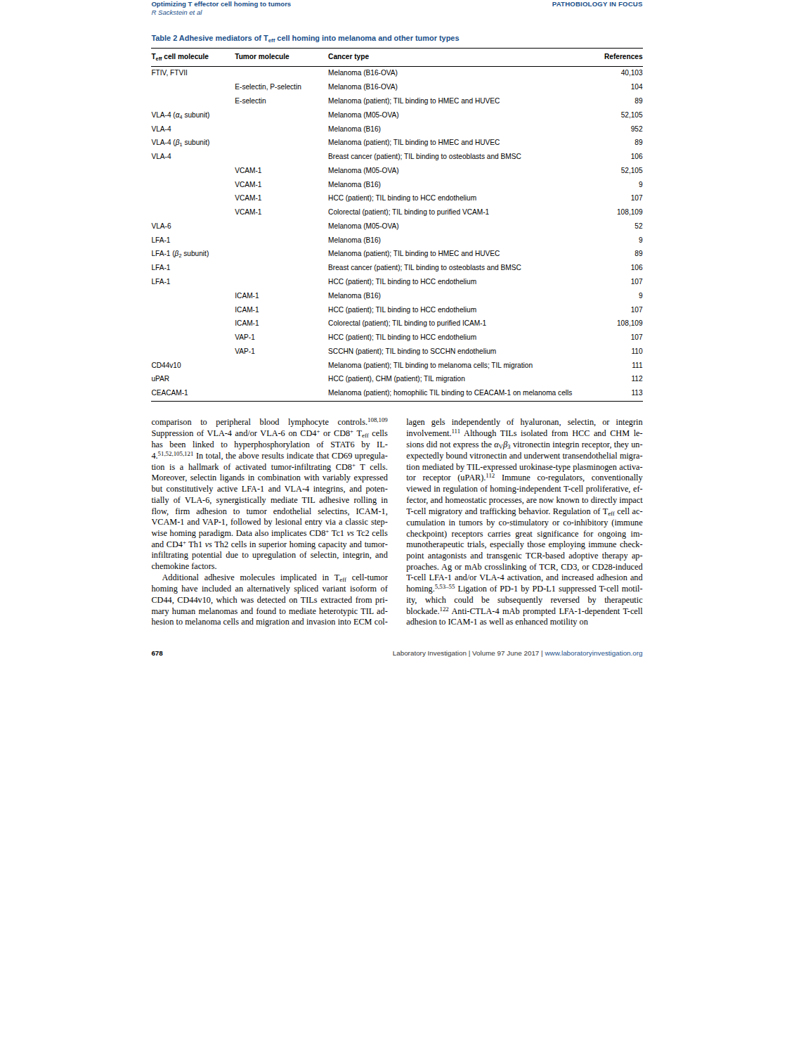Optimizing T effector cell homing to tumors
R Sackstein et al
PATHOBIOLOGY IN FOCUS
Table 2 Adhesive mediators of Teff cell homing into melanoma and other tumor types
| T eff cell molecule | Tumor molecule | Cancer type | References |
| --- | --- | --- | --- |
| FTIV, FTVII | | Melanoma (B16-OVA) | 40,103 |
| | E-selectin, P-selectin | Melanoma (B16-OVA) | 104 |
| | E-selectin | Melanoma (patient); TIL binding to HMEC and HUVEC | 89 |
| VLA-4 ( α 4 subunit) | | Melanoma (M05-OVA) | 52,105 |
| VLA-4 | | Melanoma (B16) | 952 |
| VLA-4 ( β 1 subunit) | | Melanoma (patient); TIL binding to HMEC and HUVEC | 89 |
| VLA-4 | | Breast cancer (patient); TIL binding to osteoblasts and BMSC | 106 |
| | VCAM-1 | Melanoma (M05-OVA) | 52,105 |
| | VCAM-1 | Melanoma (B16) | 9 |
| | VCAM-1 | HCC (patient); TIL binding to HCC endothelium | 107 |
| | VCAM-1 | Colorectal (patient); TIL binding to purified VCAM-1 | 108,109 |
| VLA-6 | | Melanoma (M05-OVA) | 52 |
| LFA-1 | | Melanoma (B16) | 9 |
| LFA-1 ( β 2 subunit) | | Melanoma (patient); TIL binding to HMEC and HUVEC | 89 |
| LFA-1 | | Breast cancer (patient); TIL binding to osteoblasts and BMSC | 106 |
| LFA-1 | | HCC (patient); TIL binding to HCC endothelium | 107 |
| | ICAM-1 | Melanoma (B16) | 9 |
| | ICAM-1 | HCC (patient); TIL binding to HCC endothelium | 107 |
| | ICAM-1 | Colorectal (patient); TIL binding to purified ICAM-1 | 108,109 |
| | VAP-1 | HCC (patient); TIL binding to HCC endothelium | 107 |
| | VAP-1 | SCCHN (patient); TIL binding to SCCHN endothelium | 110 |
| CD44v10 | | Melanoma (patient); TIL binding to melanoma cells; TIL migration | 111 |
| uPAR | | HCC (patient), CHM (patient); TIL migration | 112 |
| CEACAM-1 | | Melanoma (patient); homophilic TIL binding to CEACAM-1 on melanoma cells | 113 |
comparison to peripheral blood lymphocyte controls.108,109 Suppression of VLA-4 and/or VLA-6 on CD4+ or CD8+ Teff cells has been linked to hyperphosphorylation of STAT6 by IL-4.51,52,105,121 In total, the above results indicate that CD69 upregulation is a hallmark of activated tumor-infiltrating CD8+ T cells. Moreover, selectin ligands in combination with variably expressed but constitutively active LFA-1 and VLA-4 integrins, and potentially of VLA-6, synergistically mediate TIL adhesive rolling in flow, firm adhesion to tumor endothelial selectins, ICAM-1, VCAM-1 and VAP-1, followed by lesional entry via a classic step-wise homing paradigm. Data also implicates CD8+ Tc1 vs Tc2 cells and CD4+ Th1 vs Th2 cells in superior homing capacity and tumor-infiltrating potential due to upregulation of selectin, integrin, and chemokine factors.
Additional adhesive molecules implicated in Teff cell-tumor homing have included an alternatively spliced variant isoform of CD44, CD44v10, which was detected on TILs extracted from primary human melanomas and found to mediate heterotypic TIL adhesion to melanoma cells and migration and invasion into ECM collagen gels independently of hyaluronan, selectin, or integrin involvement.111 Although TILs isolated from HCC and CHM lesions did not express the αVβ3 vitronectin integrin receptor, they unexpectedly bound vitronectin and underwent transendothelial migration mediated by TIL-expressed urokinase-type plasminogen activator receptor (uPAR).112 Immune co-regulators, conventionally viewed in regulation of homing-independent T-cell proliferative, effector, and homeostatic processes, are now known to directly impact T-cell migratory and trafficking behavior. Regulation of Teff cell accumulation in tumors by co-stimulatory or co-inhibitory (immune checkpoint) receptors carries great significance for ongoing immunotherapeutic trials, especially those employing immune checkpoint antagonists and transgenic TCR-based adoptive therapy approaches. Ag or mAb crosslinking of TCR, CD3, or CD28-induced T-cell LFA-1 and/or VLA-4 activation, and increased adhesion and homing.5,53–55 Ligation of PD-1 by PD-L1 suppressed T-cell motility, which could be subsequently reversed by therapeutic blockade.122 Anti-CTLA-4 mAb prompted LFA-1-dependent T-cell adhesion to ICAM-1 as well as enhanced motility on
678
Laboratory Investigation | Volume 97 June 2017 | www.laboratoryinvestigation.org